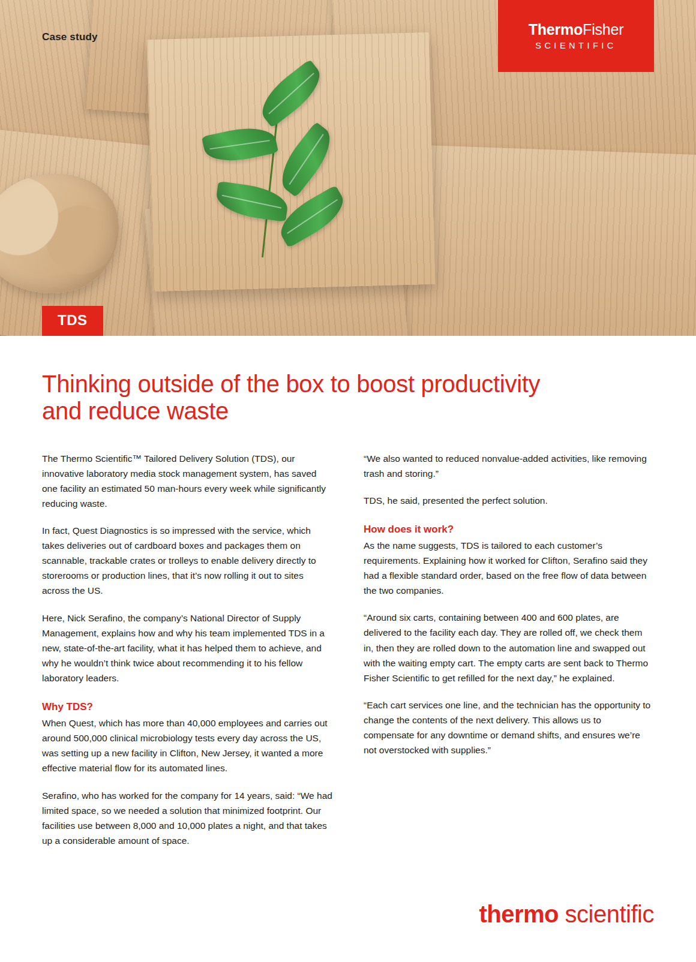Case study
Thermo Fisher
Scientific
TDS
Thinking outside of the box to boost productivity
and reduce waste
The Thermo Scientific™ Tailored Delivery Solution (TDS), our innovative laboratory media stock management system, has saved one facility an estimated 50 man-hours every week while significantly reducing waste.
In fact, Quest Diagnostics is so impressed with the service, which takes deliveries out of cardboard boxes and packages them on scannable, trackable crates or trolleys to enable delivery directly to storerooms or production lines, that it’s now rolling it out to sites across the US.
Here, Nick Serafino, the company’s National Director of Supply Management, explains how and why his team implemented TDS in a new, state-of-the-art facility, what it has helped them to achieve, and why he wouldn’t think twice about recommending it to his fellow laboratory leaders.
Why TDS?
When Quest, which has more than 40,000 employees and carries out around 500,000 clinical microbiology tests every day across the US, was setting up a new facility in Clifton, New Jersey, it wanted a more effective material flow for its automated lines.
Serafino, who has worked for the company for 14 years, said: “We had limited space, so we needed a solution that minimized footprint. Our facilities use between 8,000 and 10,000 plates a night, and that takes up a considerable amount of space.
“We also wanted to reduced nonvalue-added activities, like removing trash and storing.”
TDS, he said, presented the perfect solution.
How does it work?
As the name suggests, TDS is tailored to each customer’s requirements. Explaining how it worked for Clifton, Serafino said they had a flexible standard order, based on the free flow of data between the two companies.
“Around six carts, containing between 400 and 600 plates, are delivered to the facility each day. They are rolled off, we check them in, then they are rolled down to the automation line and swapped out with the waiting empty cart. The empty carts are sent back to Thermo Fisher Scientific to get refilled for the next day,” he explained.
“Each cart services one line, and the technician has the opportunity to change the contents of the next delivery. This allows us to compensate for any downtime or demand shifts, and ensures we’re not overstocked with supplies.”
thermo scientific